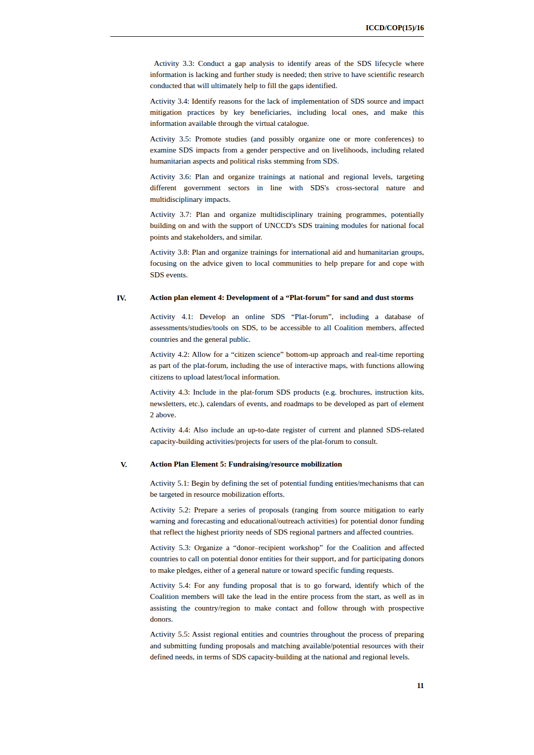ICCD/COP(15)/16
Activity 3.3: Conduct a gap analysis to identify areas of the SDS lifecycle where information is lacking and further study is needed; then strive to have scientific research conducted that will ultimately help to fill the gaps identified.
Activity 3.4: Identify reasons for the lack of implementation of SDS source and impact mitigation practices by key beneficiaries, including local ones, and make this information available through the virtual catalogue.
Activity 3.5: Promote studies (and possibly organize one or more conferences) to examine SDS impacts from a gender perspective and on livelihoods, including related humanitarian aspects and political risks stemming from SDS.
Activity 3.6: Plan and organize trainings at national and regional levels, targeting different government sectors in line with SDS's cross-sectoral nature and multidisciplinary impacts.
Activity 3.7: Plan and organize multidisciplinary training programmes, potentially building on and with the support of UNCCD's SDS training modules for national focal points and stakeholders, and similar.
Activity 3.8: Plan and organize trainings for international aid and humanitarian groups, focusing on the advice given to local communities to help prepare for and cope with SDS events.
IV.
Action plan element 4: Development of a “Plat-forum” for sand and dust storms
Activity 4.1: Develop an online SDS “Plat-forum”, including a database of assessments/studies/tools on SDS, to be accessible to all Coalition members, affected countries and the general public.
Activity 4.2: Allow for a “citizen science” bottom-up approach and real-time reporting as part of the plat-forum, including the use of interactive maps, with functions allowing citizens to upload latest/local information.
Activity 4.3: Include in the plat-forum SDS products (e.g. brochures, instruction kits, newsletters, etc.), calendars of events, and roadmaps to be developed as part of element 2 above.
Activity 4.4: Also include an up-to-date register of current and planned SDS-related capacity-building activities/projects for users of the plat-forum to consult.
V.
Action Plan Element 5: Fundraising/resource mobilization
Activity 5.1: Begin by defining the set of potential funding entities/mechanisms that can be targeted in resource mobilization efforts.
Activity 5.2: Prepare a series of proposals (ranging from source mitigation to early warning and forecasting and educational/outreach activities) for potential donor funding that reflect the highest priority needs of SDS regional partners and affected countries.
Activity 5.3: Organize a “donor–recipient workshop” for the Coalition and affected countries to call on potential donor entities for their support, and for participating donors to make pledges, either of a general nature or toward specific funding requests.
Activity 5.4: For any funding proposal that is to go forward, identify which of the Coalition members will take the lead in the entire process from the start, as well as in assisting the country/region to make contact and follow through with prospective donors.
Activity 5.5: Assist regional entities and countries throughout the process of preparing and submitting funding proposals and matching available/potential resources with their defined needs, in terms of SDS capacity-building at the national and regional levels.
11